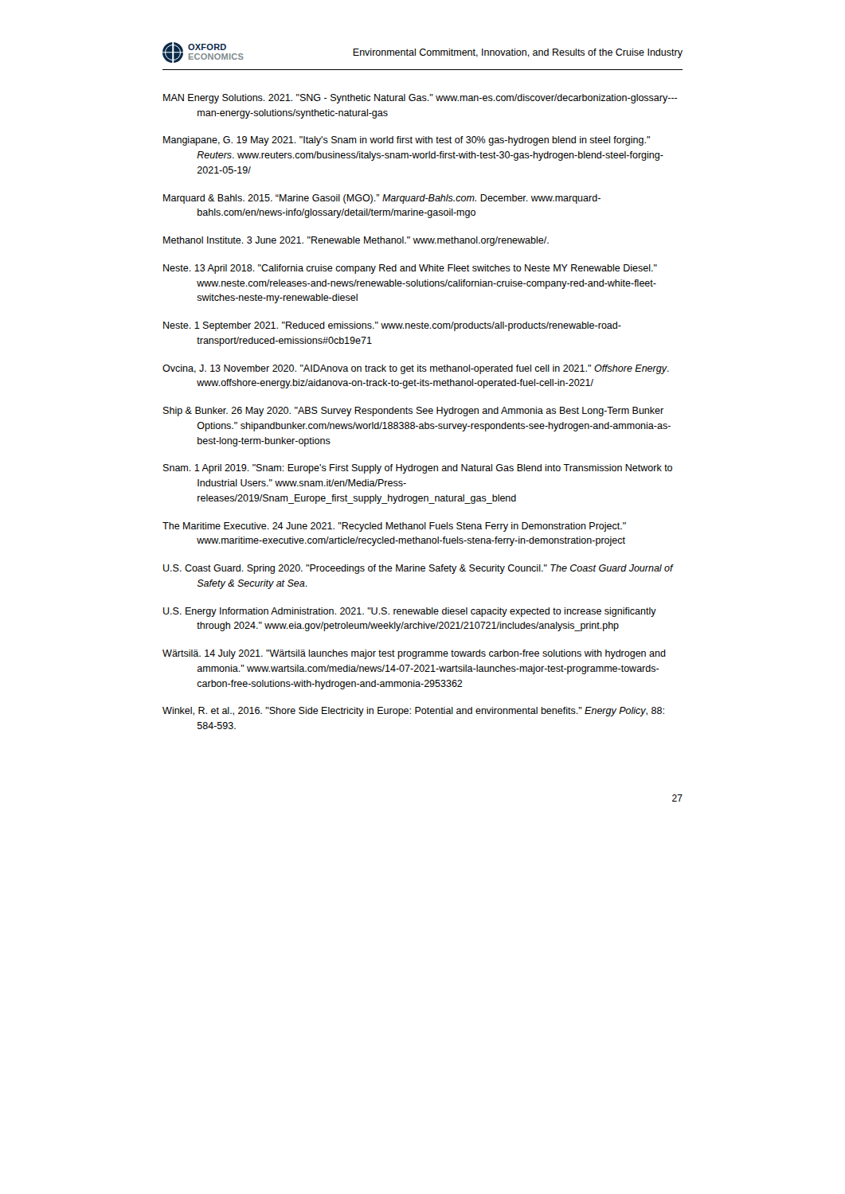OXFORD ECONOMICS
Environmental Commitment, Innovation, and Results of the Cruise Industry
MAN Energy Solutions. 2021. "SNG - Synthetic Natural Gas." www.man-es.com/discover/decarbonization-glossary---man-energy-solutions/synthetic-natural-gas
Mangiapane, G. 19 May 2021. "Italy's Snam in world first with test of 30% gas-hydrogen blend in steel forging." Reuters. www.reuters.com/business/italys-snam-world-first-with-test-30-gas-hydrogen-blend-steel-forging-2021-05-19/
Marquard & Bahls. 2015. “Marine Gasoil (MGO).” Marquard-Bahls.com. December. www.marquard-bahls.com/en/news-info/glossary/detail/term/marine-gasoil-mgo
Methanol Institute. 3 June 2021. "Renewable Methanol." www.methanol.org/renewable/.
Neste. 13 April 2018. "California cruise company Red and White Fleet switches to Neste MY Renewable Diesel." www.neste.com/releases-and-news/renewable-solutions/californian-cruise-company-red-and-white-fleet-switches-neste-my-renewable-diesel
Neste. 1 September 2021. "Reduced emissions." www.neste.com/products/all-products/renewable-road-transport/reduced-emissions#0cb19e71
Ovcina, J. 13 November 2020. "AIDAnova on track to get its methanol-operated fuel cell in 2021." Offshore Energy. www.offshore-energy.biz/aidanova-on-track-to-get-its-methanol-operated-fuel-cell-in-2021/
Ship & Bunker. 26 May 2020. "ABS Survey Respondents See Hydrogen and Ammonia as Best Long-Term Bunker Options." shipandbunker.com/news/world/188388-abs-survey-respondents-see-hydrogen-and-ammonia-as-best-long-term-bunker-options
Snam. 1 April 2019. "Snam: Europe's First Supply of Hydrogen and Natural Gas Blend into Transmission Network to Industrial Users." www.snam.it/en/Media/Press-releases/2019/Snam_Europe_first_supply_hydrogen_natural_gas_blend
The Maritime Executive. 24 June 2021. "Recycled Methanol Fuels Stena Ferry in Demonstration Project." www.maritime-executive.com/article/recycled-methanol-fuels-stena-ferry-in-demonstration-project
U.S. Coast Guard. Spring 2020. "Proceedings of the Marine Safety & Security Council." The Coast Guard Journal of Safety & Security at Sea.
U.S. Energy Information Administration. 2021. "U.S. renewable diesel capacity expected to increase significantly through 2024." www.eia.gov/petroleum/weekly/archive/2021/210721/includes/analysis_print.php
Wärtsilä. 14 July 2021. "Wärtsilä launches major test programme towards carbon-free solutions with hydrogen and ammonia." www.wartsila.com/media/news/14-07-2021-wartsila-launches-major-test-programme-towards-carbon-free-solutions-with-hydrogen-and-ammonia-2953362
Winkel, R. et al., 2016. "Shore Side Electricity in Europe: Potential and environmental benefits." Energy Policy, 88: 584-593.
27